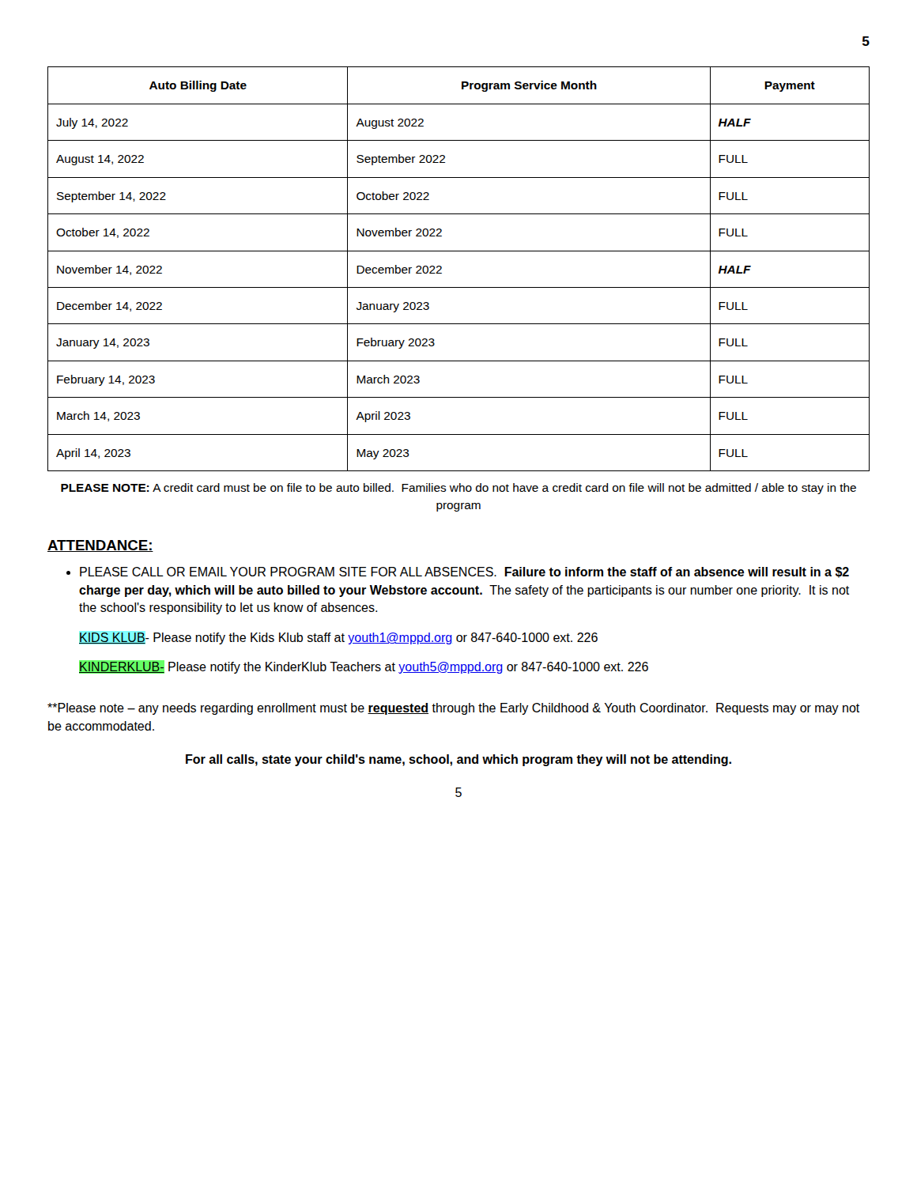5
| Auto Billing Date | Program Service Month | Payment |
| --- | --- | --- |
| July 14, 2022 | August 2022 | HALF |
| August 14, 2022 | September 2022 | FULL |
| September 14, 2022 | October 2022 | FULL |
| October 14, 2022 | November 2022 | FULL |
| November 14, 2022 | December 2022 | HALF |
| December 14, 2022 | January 2023 | FULL |
| January 14, 2023 | February 2023 | FULL |
| February 14, 2023 | March 2023 | FULL |
| March 14, 2023 | April 2023 | FULL |
| April 14, 2023 | May 2023 | FULL |
PLEASE NOTE: A credit card must be on file to be auto billed. Families who do not have a credit card on file will not be admitted / able to stay in the program
ATTENDANCE:
PLEASE CALL OR EMAIL YOUR PROGRAM SITE FOR ALL ABSENCES. Failure to inform the staff of an absence will result in a $2 charge per day, which will be auto billed to your Webstore account. The safety of the participants is our number one priority. It is not the school's responsibility to let us know of absences.
KIDS KLUB- Please notify the Kids Klub staff at youth1@mppd.org or 847-640-1000 ext. 226
KINDERKLUB- Please notify the KinderKlub Teachers at youth5@mppd.org or 847-640-1000 ext. 226
**Please note – any needs regarding enrollment must be requested through the Early Childhood & Youth Coordinator. Requests may or may not be accommodated.
For all calls, state your child's name, school, and which program they will not be attending.
5